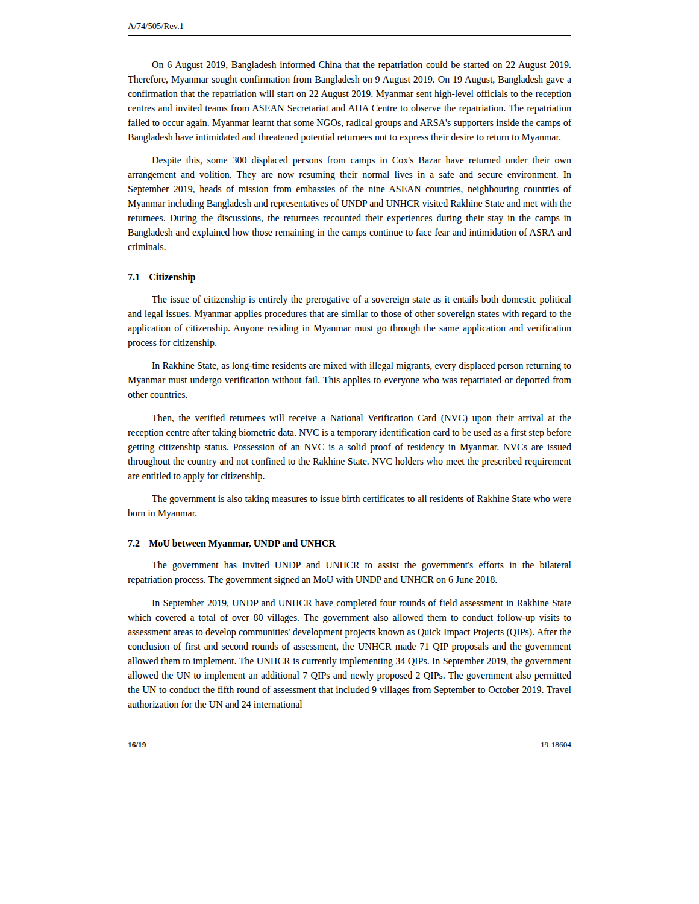A/74/505/Rev.1
On 6 August 2019, Bangladesh informed China that the repatriation could be started on 22 August 2019. Therefore, Myanmar sought confirmation from Bangladesh on 9 August 2019. On 19 August, Bangladesh gave a confirmation that the repatriation will start on 22 August 2019. Myanmar sent high-level officials to the reception centres and invited teams from ASEAN Secretariat and AHA Centre to observe the repatriation. The repatriation failed to occur again. Myanmar learnt that some NGOs, radical groups and ARSA's supporters inside the camps of Bangladesh have intimidated and threatened potential returnees not to express their desire to return to Myanmar.
Despite this, some 300 displaced persons from camps in Cox's Bazar have returned under their own arrangement and volition. They are now resuming their normal lives in a safe and secure environment. In September 2019, heads of mission from embassies of the nine ASEAN countries, neighbouring countries of Myanmar including Bangladesh and representatives of UNDP and UNHCR visited Rakhine State and met with the returnees. During the discussions, the returnees recounted their experiences during their stay in the camps in Bangladesh and explained how those remaining in the camps continue to face fear and intimidation of ASRA and criminals.
7.1 Citizenship
The issue of citizenship is entirely the prerogative of a sovereign state as it entails both domestic political and legal issues. Myanmar applies procedures that are similar to those of other sovereign states with regard to the application of citizenship. Anyone residing in Myanmar must go through the same application and verification process for citizenship.
In Rakhine State, as long-time residents are mixed with illegal migrants, every displaced person returning to Myanmar must undergo verification without fail. This applies to everyone who was repatriated or deported from other countries.
Then, the verified returnees will receive a National Verification Card (NVC) upon their arrival at the reception centre after taking biometric data. NVC is a temporary identification card to be used as a first step before getting citizenship status. Possession of an NVC is a solid proof of residency in Myanmar. NVCs are issued throughout the country and not confined to the Rakhine State. NVC holders who meet the prescribed requirement are entitled to apply for citizenship.
The government is also taking measures to issue birth certificates to all residents of Rakhine State who were born in Myanmar.
7.2 MoU between Myanmar, UNDP and UNHCR
The government has invited UNDP and UNHCR to assist the government's efforts in the bilateral repatriation process. The government signed an MoU with UNDP and UNHCR on 6 June 2018.
In September 2019, UNDP and UNHCR have completed four rounds of field assessment in Rakhine State which covered a total of over 80 villages. The government also allowed them to conduct follow-up visits to assessment areas to develop communities' development projects known as Quick Impact Projects (QIPs). After the conclusion of first and second rounds of assessment, the UNHCR made 71 QIP proposals and the government allowed them to implement. The UNHCR is currently implementing 34 QIPs. In September 2019, the government allowed the UN to implement an additional 7 QIPs and newly proposed 2 QIPs. The government also permitted the UN to conduct the fifth round of assessment that included 9 villages from September to October 2019. Travel authorization for the UN and 24 international
16/19 19-18604